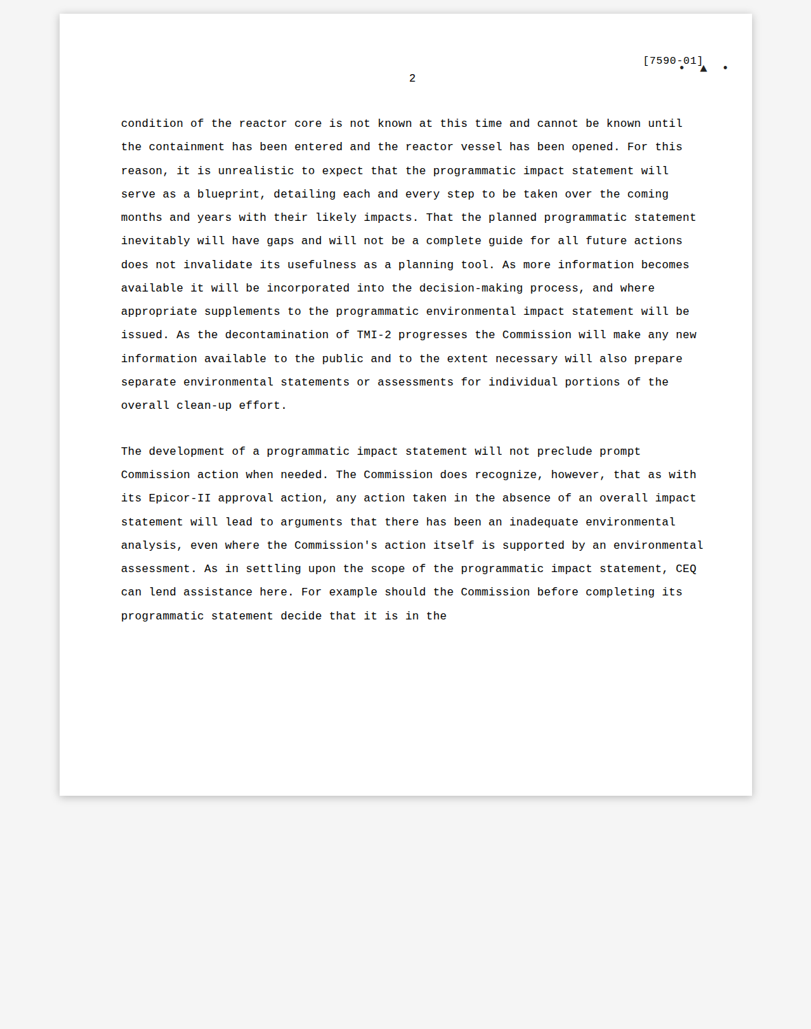[7590-01]
• ▲ •
2
condition of the reactor core is not known at this time and cannot be known until the containment has been entered and the reactor vessel has been opened. For this reason, it is unrealistic to expect that the programmatic impact statement will serve as a blueprint, detailing each and every step to be taken over the coming months and years with their likely impacts. That the planned programmatic statement inevitably will have gaps and will not be a complete guide for all future actions does not invalidate its usefulness as a planning tool. As more information becomes available it will be incorporated into the decision-making process, and where appropriate supplements to the programmatic environmental impact statement will be issued. As the decontamination of TMI-2 progresses the Commission will make any new information available to the public and to the extent necessary will also prepare separate environmental statements or assessments for individual portions of the overall clean-up effort.
The development of a programmatic impact statement will not preclude prompt Commission action when needed. The Commission does recognize, however, that as with its Epicor-II approval action, any action taken in the absence of an overall impact statement will lead to arguments that there has been an inadequate environmental analysis, even where the Commission's action itself is supported by an environmental assessment. As in settling upon the scope of the programmatic impact statement, CEQ can lend assistance here. For example should the Commission before completing its programmatic statement decide that it is in the